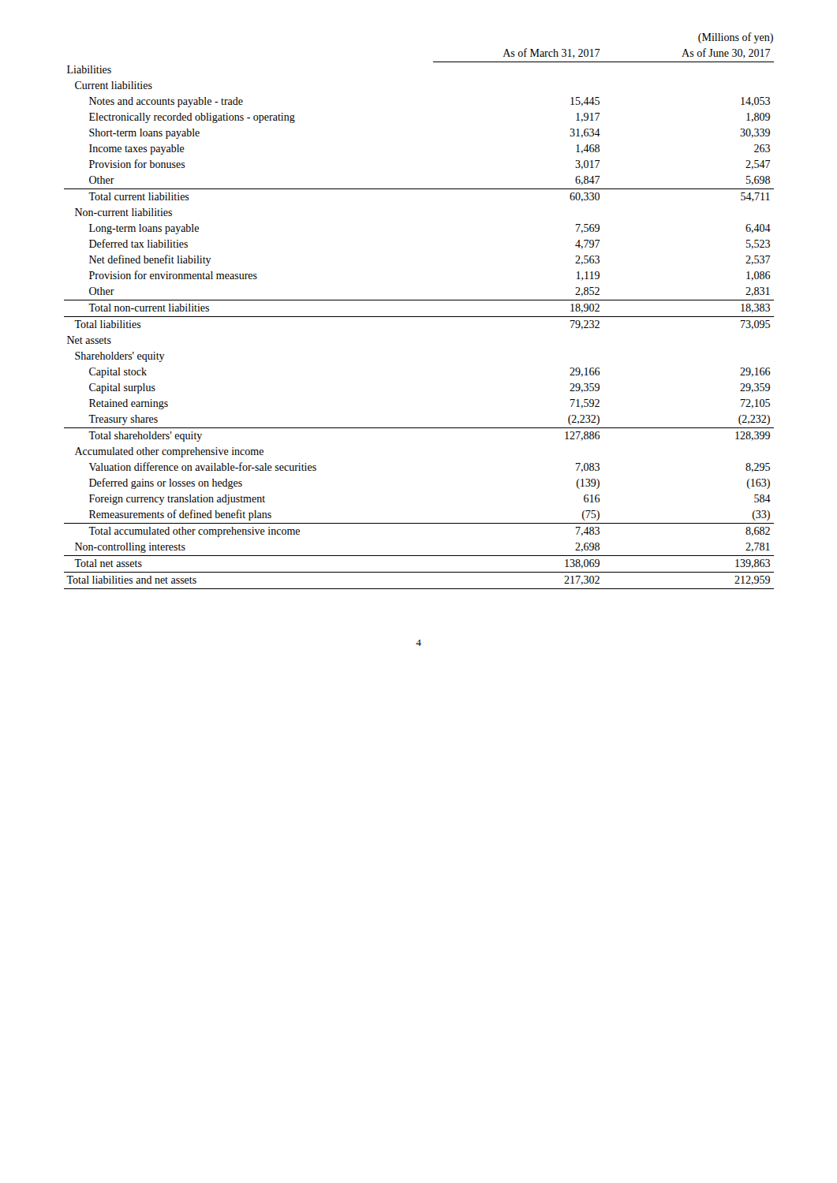(Millions of yen)
| | As of March 31, 2017 | As of June 30, 2017 |
| --- | --- | --- |
| Liabilities | | |
| Current liabilities | | |
| Notes and accounts payable - trade | 15,445 | 14,053 |
| Electronically recorded obligations - operating | 1,917 | 1,809 |
| Short-term loans payable | 31,634 | 30,339 |
| Income taxes payable | 1,468 | 263 |
| Provision for bonuses | 3,017 | 2,547 |
| Other | 6,847 | 5,698 |
| Total current liabilities | 60,330 | 54,711 |
| Non-current liabilities | | |
| Long-term loans payable | 7,569 | 6,404 |
| Deferred tax liabilities | 4,797 | 5,523 |
| Net defined benefit liability | 2,563 | 2,537 |
| Provision for environmental measures | 1,119 | 1,086 |
| Other | 2,852 | 2,831 |
| Total non-current liabilities | 18,902 | 18,383 |
| Total liabilities | 79,232 | 73,095 |
| Net assets | | |
| Shareholders' equity | | |
| Capital stock | 29,166 | 29,166 |
| Capital surplus | 29,359 | 29,359 |
| Retained earnings | 71,592 | 72,105 |
| Treasury shares | (2,232) | (2,232) |
| Total shareholders' equity | 127,886 | 128,399 |
| Accumulated other comprehensive income | | |
| Valuation difference on available-for-sale securities | 7,083 | 8,295 |
| Deferred gains or losses on hedges | (139) | (163) |
| Foreign currency translation adjustment | 616 | 584 |
| Remeasurements of defined benefit plans | (75) | (33) |
| Total accumulated other comprehensive income | 7,483 | 8,682 |
| Non-controlling interests | 2,698 | 2,781 |
| Total net assets | 138,069 | 139,863 |
| Total liabilities and net assets | 217,302 | 212,959 |
4